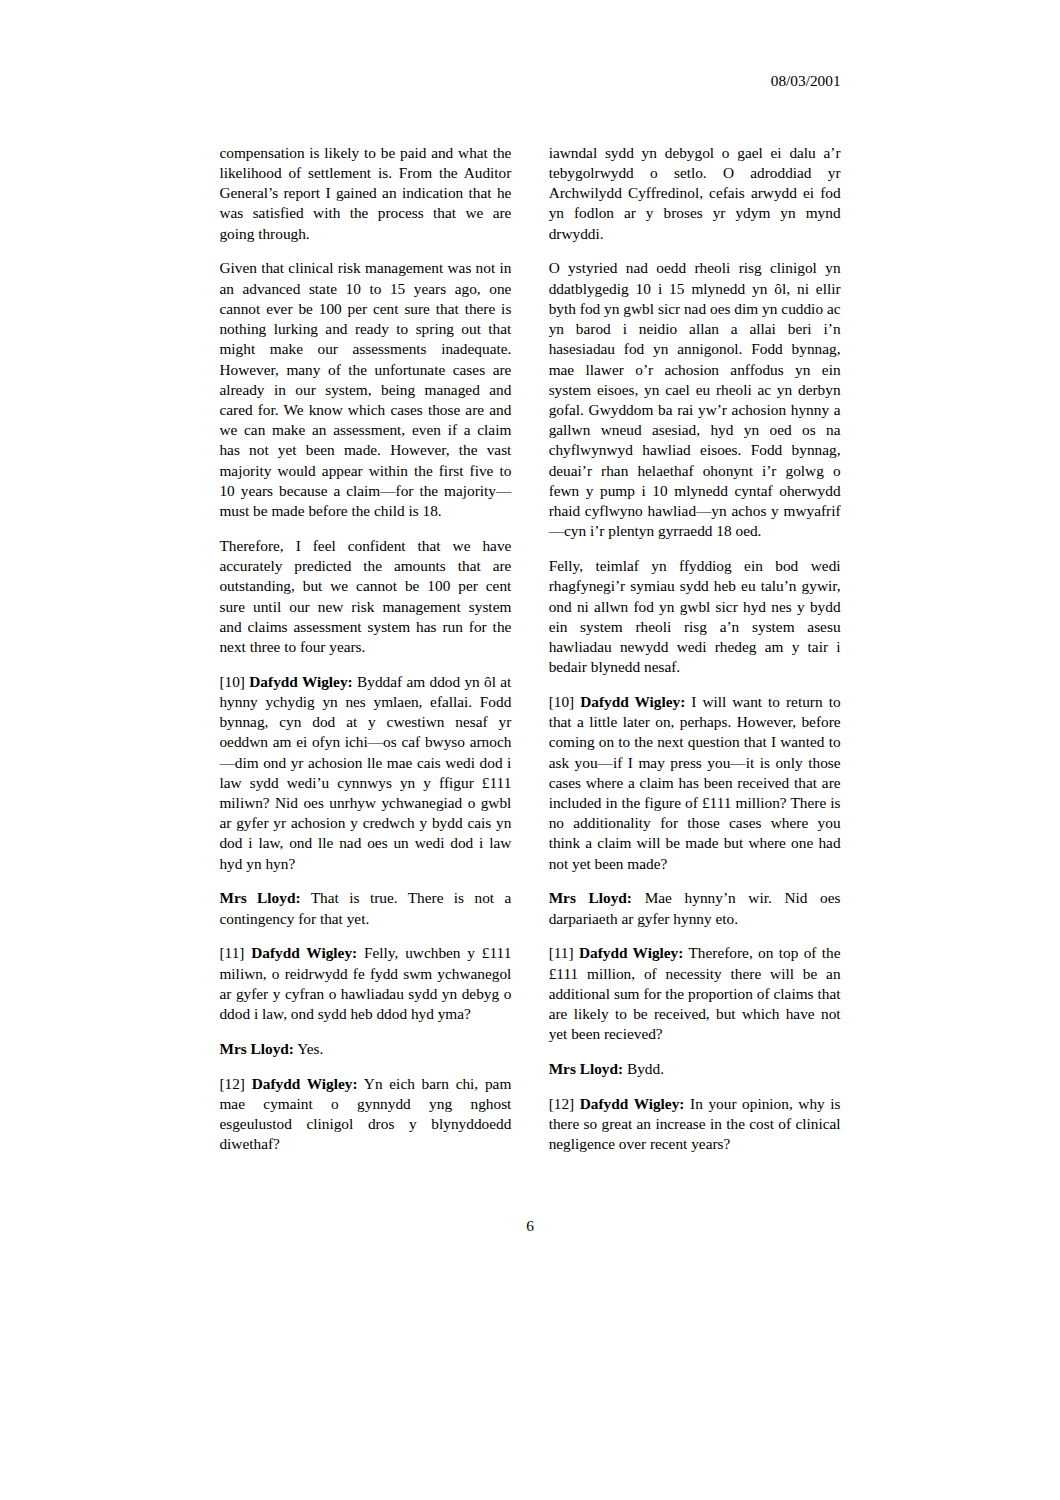08/03/2001
| compensation is likely to be paid and what the likelihood of settlement is. From the Auditor General’s report I gained an indication that he was satisfied with the process that we are going through. Given that clinical risk management was not in an advanced state 10 to 15 years ago, one cannot ever be 100 per cent sure that there is nothing lurking and ready to spring out that might make our assessments inadequate. However, many of the unfortunate cases are already in our system, being managed and cared for. We know which cases those are and we can make an assessment, even if a claim has not yet been made. However, the vast majority would appear within the first five to 10 years because a claim—for the majority—must be made before the child is 18. Therefore, I feel confident that we have accurately predicted the amounts that are outstanding, but we cannot be 100 per cent sure until our new risk management system and claims assessment system has run for the next three to four years. [10] Dafydd Wigley: Byddaf am ddod yn ôl at hynny ychydig yn nes ymlaen, efallai. Fodd bynnag, cyn dod at y cwestiwn nesaf yr oeddwn am ei ofyn ichi—os caf bwyso arnoch—dim ond yr achosion lle mae cais wedi dod i law sydd wedi’u cynnwys yn y ffigur £111 miliwn? Nid oes unrhyw ychwanegiad o gwbl ar gyfer yr achosion y credwch y bydd cais yn dod i law, ond lle nad oes un wedi dod i law hyd yn hyn? Mrs Lloyd: That is true. There is not a contingency for that yet. [11] Dafydd Wigley: Felly, uwchben y £111 miliwn, o reidrwydd fe fydd swm ychwanegol ar gyfer y cyfran o hawliadau sydd yn debyg o ddod i law, ond sydd heb ddod hyd yma? Mrs Lloyd: Yes. [12] Dafydd Wigley: Yn eich barn chi, pam mae cymaint o gynnydd yng nghost esgeulustod clinigol dros y blynyddoedd diwethaf? | | iawndal sydd yn debygol o gael ei dalu a’r tebygolrwydd o setlo. O adroddiad yr Archwilydd Cyffredinol, cefais arwydd ei fod yn fodlon ar y broses yr ydym yn mynd drwyddi. O ystyried nad oedd rheoli risg clinigol yn ddatblygedig 10 i 15 mlynedd yn ôl, ni ellir byth fod yn gwbl sicr nad oes dim yn cuddio ac yn barod i neidio allan a allai beri i’n hasesiadau fod yn annigonol. Fodd bynnag, mae llawer o’r achosion anffodus yn ein system eisoes, yn cael eu rheoli ac yn derbyn gofal. Gwyddom ba rai yw’r achosion hynny a gallwn wneud asesiad, hyd yn oed os na chyflwynwyd hawliad eisoes. Fodd bynnag, deuai’r rhan helaethaf ohonynt i’r golwg o fewn y pump i 10 mlynedd cyntaf oherwydd rhaid cyflwyno hawliad—yn achos y mwyafrif—cyn i’r plentyn gyrraedd 18 oed. Felly, teimlaf yn ffyddiog ein bod wedi rhagfynegi’r symiau sydd heb eu talu’n gywir, ond ni allwn fod yn gwbl sicr hyd nes y bydd ein system rheoli risg a’n system asesu hawliadau newydd wedi rhedeg am y tair i bedair blynedd nesaf. [10] Dafydd Wigley: I will want to return to that a little later on, perhaps. However, before coming on to the next question that I wanted to ask you—if I may press you—it is only those cases where a claim has been received that are included in the figure of £111 million? There is no additionality for those cases where you think a claim will be made but where one had not yet been made? Mrs Lloyd: Mae hynny’n wir. Nid oes darpariaeth ar gyfer hynny eto. [11] Dafydd Wigley: Therefore, on top of the £111 million, of necessity there will be an additional sum for the proportion of claims that are likely to be received, but which have not yet been recieved? Mrs Lloyd: Bydd. [12] Dafydd Wigley: In your opinion, why is there so great an increase in the cost of clinical negligence over recent years? |
6